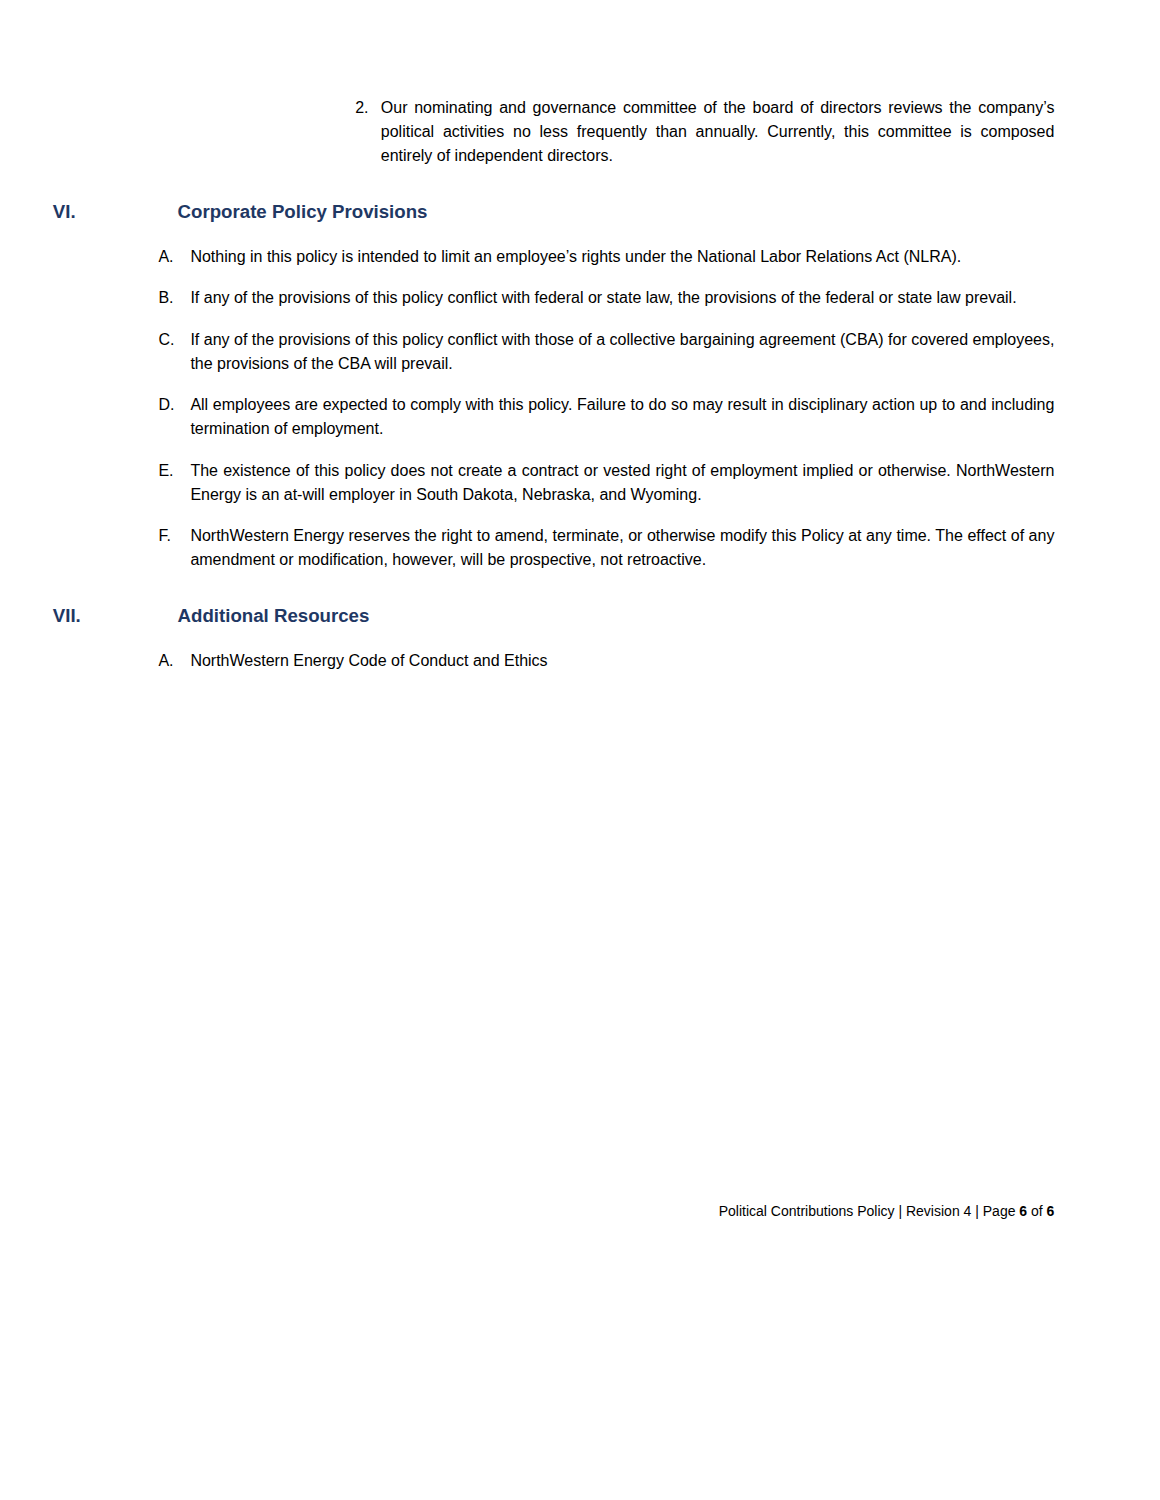2.
Our nominating and governance committee of the board of directors reviews the company’s political activities no less frequently than annually. Currently, this committee is composed entirely of independent directors.
VI. Corporate Policy Provisions
A.
Nothing in this policy is intended to limit an employee’s rights under the National Labor Relations Act (NLRA).
B.
If any of the provisions of this policy conflict with federal or state law, the provisions of the federal or state law prevail.
C.
If any of the provisions of this policy conflict with those of a collective bargaining agreement (CBA) for covered employees, the provisions of the CBA will prevail.
D.
All employees are expected to comply with this policy. Failure to do so may result in disciplinary action up to and including termination of employment.
E.
The existence of this policy does not create a contract or vested right of employment implied or otherwise. NorthWestern Energy is an at-will employer in South Dakota, Nebraska, and Wyoming.
F.
NorthWestern Energy reserves the right to amend, terminate, or otherwise modify this Policy at any time. The effect of any amendment or modification, however, will be prospective, not retroactive.
VII. Additional Resources
A.
NorthWestern Energy Code of Conduct and Ethics
Political Contributions Policy | Revision 4 | Page 6 of 6